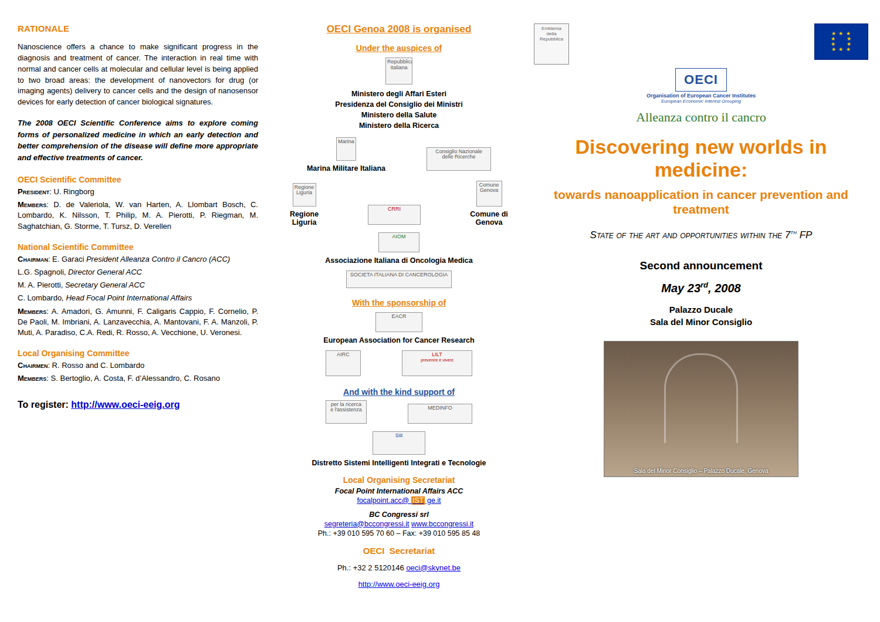RATIONALE
Nanoscience offers a chance to make significant progress in the diagnosis and treatment of cancer. The interaction in real time with normal and cancer cells at molecular and cellular level is being applied to two broad areas: the development of nanovectors for drug (or imaging agents) delivery to cancer cells and the design of nanosensor devices for early detection of cancer biological signatures.
The 2008 OECI Scientific Conference aims to explore coming forms of personalized medicine in which an early detection and better comprehension of the disease will define more appropriate and effective treatments of cancer.
OECI Scientific Committee
President: U. Ringborg
Members: D. de Valeriola, W. van Harten, A. Llombart Bosch, C. Lombardo, K. Nilsson, T. Philip, M. A. Pierotti, P. Riegman, M. Saghatchian, G. Storme, T. Tursz, D. Verellen
National Scientific Committee
Chairman: E. Garaci President Alleanza Contro il Cancro (ACC)
L.G. Spagnoli, Director General ACC
M. A. Pierotti, Secretary General ACC
C. Lombardo, Head Focal Point International Affairs
Members: A. Amadori, G. Amunni, F. Caligaris Cappio, F. Cornelio, P. De Paoli, M. Imbriani, A. Lanzavecchia, A. Mantovani, F. A. Manzoli, P. Muti, A. Paradiso, C.A. Redi, R. Rosso, A. Vecchione, U. Veronesi.
Local Organising Committee
Chairmen: R. Rosso and C. Lombardo
Members: S. Bertoglio, A. Costa, F. d’Alessandro, C. Rosano
To register: http://www.oeci-eeig.org
OECI Genoa 2008 is organised
Under the auspices of
Repubblica
Italiana
Ministero degli Affari Esteri
Presidenza del Consiglio dei Ministri
Ministero della Salute
Ministero della Ricerca
Marina
Marina Militare Italiana
Consiglio Nazionale
delle Ricerche
Regione
Liguria
Regione Liguria
CRRI
Comune
Genova
Comune di Genova
AIOM
Associazione Italiana di Oncologia Medica
SOCIETA ITALIANA DI CANCEROLOGIA
With the sponsorship of
EACR
European Association for Cancer Research
AIRC
LILT
prevenire è vivere
And with the kind support of
per la ricerca
e l'assistenza
MEDINFO
Siit
Distretto Sistemi Intelligenti Integrati e Tecnologie
Local Organising Secretariat
Focal Point International Affairs ACC
focalpoint.acc@ IST ge.it
BC Congressi srl
segreteria@bccongressi.it www.bccongressi.it
Ph.: +39 010 595 70 60 – Fax: +39 010 595 85 48
OECI Secretariat
Ph.: +32 2 5120146 oeci@skynet.be
http://www.oeci-eeig.org
Emblema
della
Repubblica
★ ★ ★
★ ★
★ ★
★ ★ ★
OECI
Organisation of European Cancer Institutes
European Economic Interest Grouping
Alleanza contro il cancro
Discovering new worlds in medicine:
towards nanoapplication in cancer prevention and treatment
State of the art and opportunities within the 7th FP
Second announcement
May 23rd, 2008
Palazzo Ducale
Sala del Minor Consiglio
Sala del Minor Consiglio – Palazzo Ducale, Genova